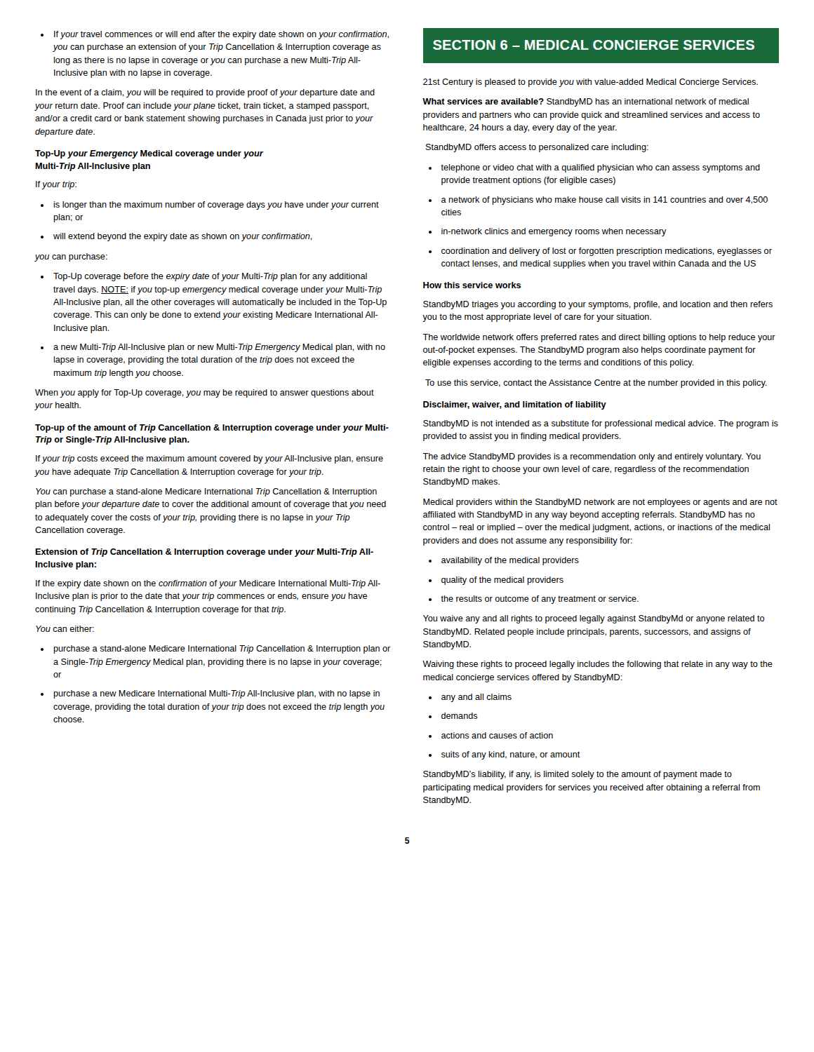If your travel commences or will end after the expiry date shown on your confirmation, you can purchase an extension of your Trip Cancellation & Interruption coverage as long as there is no lapse in coverage or you can purchase a new Multi-Trip All-Inclusive plan with no lapse in coverage.
In the event of a claim, you will be required to provide proof of your departure date and your return date. Proof can include your plane ticket, train ticket, a stamped passport, and/or a credit card or bank statement showing purchases in Canada just prior to your departure date.
Top-Up your Emergency Medical coverage under your
Multi-Trip All-Inclusive plan
If your trip:
is longer than the maximum number of coverage days you have under your current plan; or
will extend beyond the expiry date as shown on your confirmation,
you can purchase:
Top-Up coverage before the expiry date of your Multi-Trip plan for any additional travel days. NOTE: if you top-up emergency medical coverage under your Multi-Trip All-Inclusive plan, all the other coverages will automatically be included in the Top-Up coverage. This can only be done to extend your existing Medicare International All-Inclusive plan.
a new Multi-Trip All-Inclusive plan or new Multi-Trip Emergency Medical plan, with no lapse in coverage, providing the total duration of the trip does not exceed the maximum trip length you choose.
When you apply for Top-Up coverage, you may be required to answer questions about your health.
Top-up of the amount of Trip Cancellation & Interruption coverage under your Multi-Trip or Single-Trip All-Inclusive plan.
If your trip costs exceed the maximum amount covered by your All-Inclusive plan, ensure you have adequate Trip Cancellation & Interruption coverage for your trip.
You can purchase a stand-alone Medicare International Trip Cancellation & Interruption plan before your departure date to cover the additional amount of coverage that you need to adequately cover the costs of your trip, providing there is no lapse in your Trip Cancellation coverage.
Extension of Trip Cancellation & Interruption coverage under your Multi-Trip All-Inclusive plan:
If the expiry date shown on the confirmation of your Medicare International Multi-Trip All-Inclusive plan is prior to the date that your trip commences or ends, ensure you have continuing Trip Cancellation & Interruption coverage for that trip.
You can either:
purchase a stand-alone Medicare International Trip Cancellation & Interruption plan or a Single-Trip Emergency Medical plan, providing there is no lapse in your coverage; or
purchase a new Medicare International Multi-Trip All-Inclusive plan, with no lapse in coverage, providing the total duration of your trip does not exceed the trip length you choose.
SECTION 6 – MEDICAL CONCIERGE SERVICES
21st Century is pleased to provide you with value-added Medical Concierge Services.
What services are available? StandbyMD has an international network of medical providers and partners who can provide quick and streamlined services and access to healthcare, 24 hours a day, every day of the year.
StandbyMD offers access to personalized care including:
telephone or video chat with a qualified physician who can assess symptoms and provide treatment options (for eligible cases)
a network of physicians who make house call visits in 141 countries and over 4,500 cities
in-network clinics and emergency rooms when necessary
coordination and delivery of lost or forgotten prescription medications, eyeglasses or contact lenses, and medical supplies when you travel within Canada and the US
How this service works
StandbyMD triages you according to your symptoms, profile, and location and then refers you to the most appropriate level of care for your situation.
The worldwide network offers preferred rates and direct billing options to help reduce your out-of-pocket expenses. The StandbyMD program also helps coordinate payment for eligible expenses according to the terms and conditions of this policy.
To use this service, contact the Assistance Centre at the number provided in this policy.
Disclaimer, waiver, and limitation of liability
StandbyMD is not intended as a substitute for professional medical advice. The program is provided to assist you in finding medical providers.
The advice StandbyMD provides is a recommendation only and entirely voluntary. You retain the right to choose your own level of care, regardless of the recommendation StandbyMD makes.
Medical providers within the StandbyMD network are not employees or agents and are not affiliated with StandbyMD in any way beyond accepting referrals. StandbyMD has no control – real or implied – over the medical judgment, actions, or inactions of the medical providers and does not assume any responsibility for:
availability of the medical providers
quality of the medical providers
the results or outcome of any treatment or service.
You waive any and all rights to proceed legally against StandbyMd or anyone related to StandbyMD. Related people include principals, parents, successors, and assigns of StandbyMD.
Waiving these rights to proceed legally includes the following that relate in any way to the medical concierge services offered by StandbyMD:
any and all claims
demands
actions and causes of action
suits of any kind, nature, or amount
StandbyMD’s liability, if any, is limited solely to the amount of payment made to participating medical providers for services you received after obtaining a referral from StandbyMD.
5